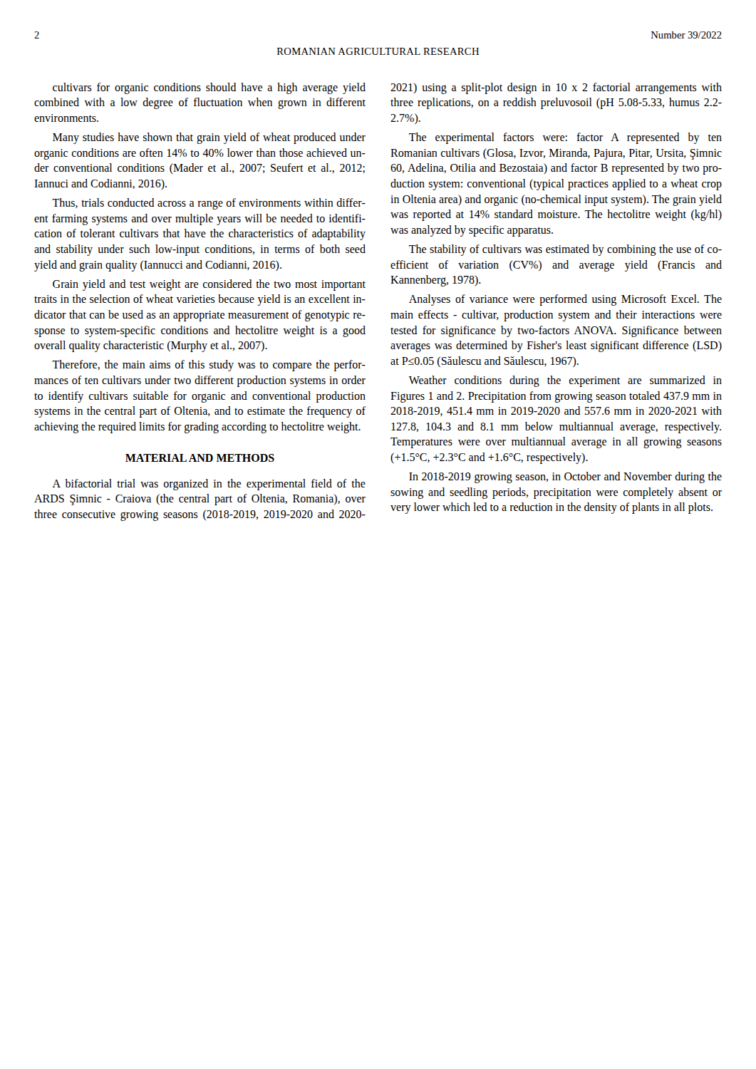2 Number 39/2022
ROMANIAN AGRICULTURAL RESEARCH
cultivars for organic conditions should have a high average yield combined with a low degree of fluctuation when grown in different environments.
Many studies have shown that grain yield of wheat produced under organic conditions are often 14% to 40% lower than those achieved under conventional conditions (Mader et al., 2007; Seufert et al., 2012; Iannuci and Codianni, 2016).
Thus, trials conducted across a range of environments within different farming systems and over multiple years will be needed to identification of tolerant cultivars that have the characteristics of adaptability and stability under such low-input conditions, in terms of both seed yield and grain quality (Iannucci and Codianni, 2016).
Grain yield and test weight are considered the two most important traits in the selection of wheat varieties because yield is an excellent indicator that can be used as an appropriate measurement of genotypic response to system-specific conditions and hectolitre weight is a good overall quality characteristic (Murphy et al., 2007).
Therefore, the main aims of this study was to compare the performances of ten cultivars under two different production systems in order to identify cultivars suitable for organic and conventional production systems in the central part of Oltenia, and to estimate the frequency of achieving the required limits for grading according to hectolitre weight.
Material and Methods
A bifactorial trial was organized in the experimental field of the ARDS Şimnic - Craiova (the central part of Oltenia, Romania), over three consecutive growing seasons (2018-2019, 2019-2020 and 2020-2021) using a split-plot design in 10 x 2 factorial arrangements with three replications, on a reddish preluvosoil (pH 5.08-5.33, humus 2.2-2.7%).
The experimental factors were: factor A represented by ten Romanian cultivars (Glosa, Izvor, Miranda, Pajura, Pitar, Ursita, Şimnic 60, Adelina, Otilia and Bezostaia) and factor B represented by two production system: conventional (typical practices applied to a wheat crop in Oltenia area) and organic (no-chemical input system). The grain yield was reported at 14% standard moisture. The hectolitre weight (kg/hl) was analyzed by specific apparatus.
The stability of cultivars was estimated by combining the use of coefficient of variation (CV%) and average yield (Francis and Kannenberg, 1978).
Analyses of variance were performed using Microsoft Excel. The main effects - cultivar, production system and their interactions were tested for significance by two-factors ANOVA. Significance between averages was determined by Fisher's least significant difference (LSD) at P≤0.05 (Săulescu and Săulescu, 1967).
Weather conditions during the experiment are summarized in Figures 1 and 2. Precipitation from growing season totaled 437.9 mm in 2018-2019, 451.4 mm in 2019-2020 and 557.6 mm in 2020-2021 with 127.8, 104.3 and 8.1 mm below multiannual average, respectively. Temperatures were over multiannual average in all growing seasons (+1.5°C, +2.3°C and +1.6°C, respectively).
In 2018-2019 growing season, in October and November during the sowing and seedling periods, precipitation were completely absent or very lower which led to a reduction in the density of plants in all plots.